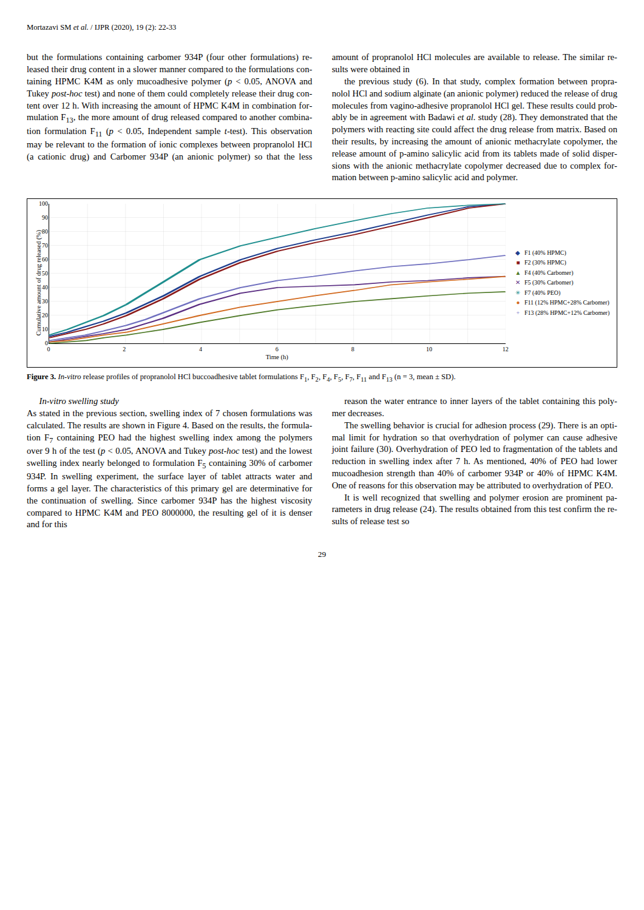Mortazavi SM et al. / IJPR (2020), 19 (2): 22-33
but the formulations containing carbomer 934P (four other formulations) released their drug content in a slower manner compared to the formulations containing HPMC K4M as only mucoadhesive polymer (p < 0.05, ANOVA and Tukey post-hoc test) and none of them could completely release their drug content over 12 h. With increasing the amount of HPMC K4M in combination formulation F13, the more amount of drug released compared to another combination formulation F11 (p < 0.05, Independent sample t-test). This observation may be relevant to the formation of ionic complexes between propranolol HCl (a cationic drug) and Carbomer 934P (an anionic polymer) so that the less amount of propranolol HCl molecules are available to release. The similar results were obtained in
the previous study (6). In that study, complex formation between propranolol HCl and sodium alginate (an anionic polymer) reduced the release of drug molecules from vagino-adhesive propranolol HCl gel. These results could probably be in agreement with Badawi et al. study (28). They demonstrated that the polymers with reacting site could affect the drug release from matrix. Based on their results, by increasing the amount of anionic methacrylate copolymer, the release amount of p-amino salicylic acid from its tablets made of solid dispersions with the anionic methacrylate copolymer decreased due to complex formation between p-amino salicylic acid and polymer.
Cumulative amount of drug released (%)
100 90 80 70 60 50 40 30 20 10 0
0 2 4 6 8 10 12
Time (h)
◆F1 (40% HPMC)
■F2 (30% HPMC)
▲F4 (40% Carbomer)
✕F5 (30% Carbomer)
✳F7 (40% PEO)
●F11 (12% HPMC+28% Carbomer)
+F13 (28% HPMC+12% Carbomer)
Figure 3. In-vitro release profiles of propranolol HCl buccoadhesive tablet formulations F1, F2, F4, F5, F7, F11 and F13 (n = 3, mean ± SD).
In-vitro swelling study
As stated in the previous section, swelling index of 7 chosen formulations was calculated. The results are shown in Figure 4. Based on the results, the formulation F7 containing PEO had the highest swelling index among the polymers over 9 h of the test (p < 0.05, ANOVA and Tukey post-hoc test) and the lowest swelling index nearly belonged to formulation F5 containing 30% of carbomer 934P. In swelling experiment, the surface layer of tablet attracts water and forms a gel layer. The characteristics of this primary gel are determinative for the continuation of swelling. Since carbomer 934P has the highest viscosity compared to HPMC K4M and PEO 8000000, the resulting gel of it is denser and for this
reason the water entrance to inner layers of the tablet containing this polymer decreases.
The swelling behavior is crucial for adhesion process (29). There is an optimal limit for hydration so that overhydration of polymer can cause adhesive joint failure (30). Overhydration of PEO led to fragmentation of the tablets and reduction in swelling index after 7 h. As mentioned, 40% of PEO had lower mucoadhesion strength than 40% of carbomer 934P or 40% of HPMC K4M. One of reasons for this observation may be attributed to overhydration of PEO.
It is well recognized that swelling and polymer erosion are prominent parameters in drug release (24). The results obtained from this test confirm the results of release test so
29